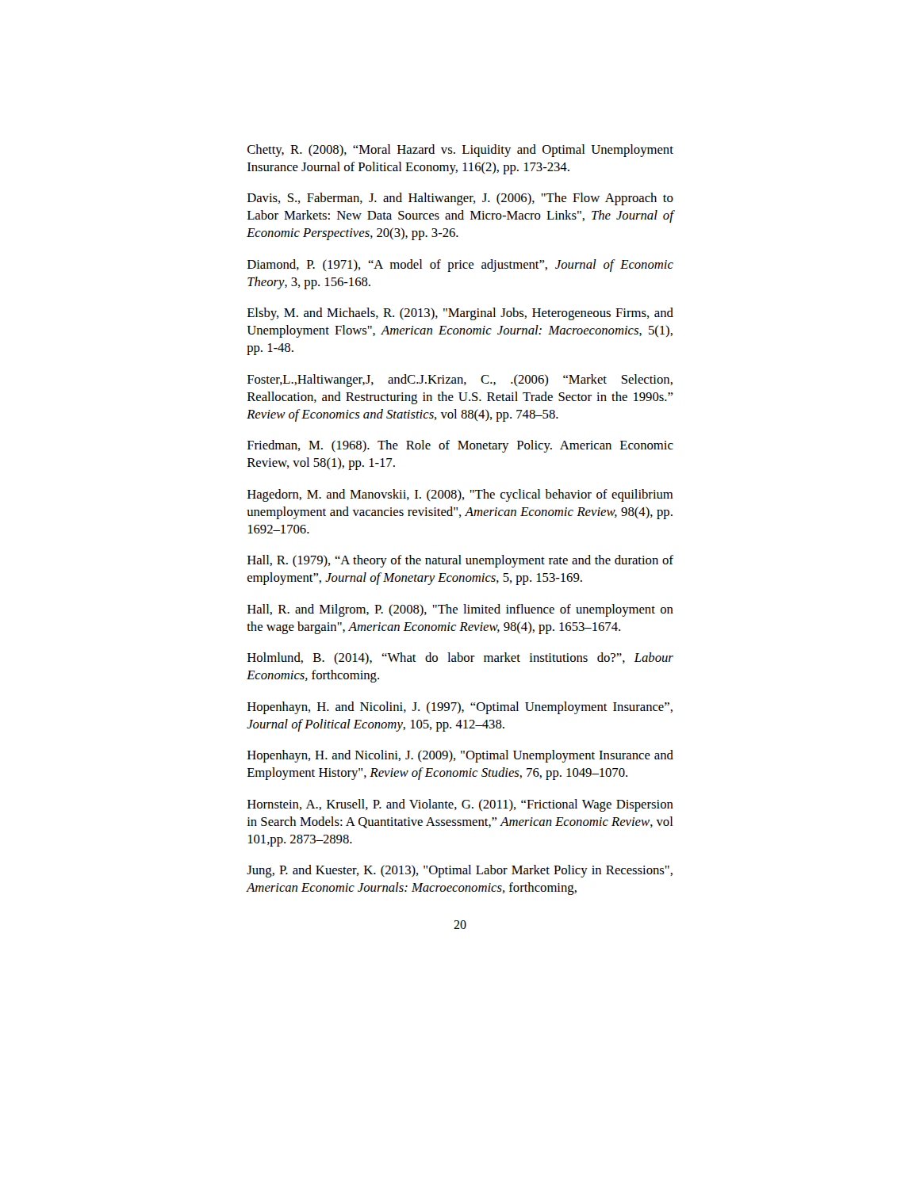Chetty, R. (2008), “Moral Hazard vs. Liquidity and Optimal Unemployment Insurance Journal of Political Economy, 116(2), pp. 173-234.
Davis, S., Faberman, J. and Haltiwanger, J. (2006), "The Flow Approach to Labor Markets: New Data Sources and Micro-Macro Links", The Journal of Economic Perspectives, 20(3), pp. 3-26.
Diamond, P. (1971), “A model of price adjustment”, Journal of Economic Theory, 3, pp. 156-168.
Elsby, M. and Michaels, R. (2013), "Marginal Jobs, Heterogeneous Firms, and Unemployment Flows", American Economic Journal: Macroeconomics, 5(1), pp. 1-48.
Foster,L.,Haltiwanger,J, andC.J.Krizan, C., .(2006) “Market Selection, Reallocation, and Restructuring in the U.S. Retail Trade Sector in the 1990s.” Review of Economics and Statistics, vol 88(4), pp. 748–58.
Friedman, M. (1968). The Role of Monetary Policy. American Economic Review, vol 58(1), pp. 1-17.
Hagedorn, M. and Manovskii, I. (2008), "The cyclical behavior of equilibrium unemployment and vacancies revisited", American Economic Review, 98(4), pp. 1692–1706.
Hall, R. (1979), “A theory of the natural unemployment rate and the duration of employment”, Journal of Monetary Economics, 5, pp. 153-169.
Hall, R. and Milgrom, P. (2008), "The limited influence of unemployment on the wage bargain", American Economic Review, 98(4), pp. 1653–1674.
Holmlund, B. (2014), “What do labor market institutions do?”, Labour Economics, forthcoming.
Hopenhayn, H. and Nicolini, J. (1997), “Optimal Unemployment Insurance”, Journal of Political Economy, 105, pp. 412–438.
Hopenhayn, H. and Nicolini, J. (2009), "Optimal Unemployment Insurance and Employment History", Review of Economic Studies, 76, pp. 1049–1070.
Hornstein, A., Krusell, P. and Violante, G. (2011), “Frictional Wage Dispersion in Search Models: A Quantitative Assessment,” American Economic Review, vol 101,pp. 2873–2898.
Jung, P. and Kuester, K. (2013), "Optimal Labor Market Policy in Recessions", American Economic Journals: Macroeconomics, forthcoming,
20